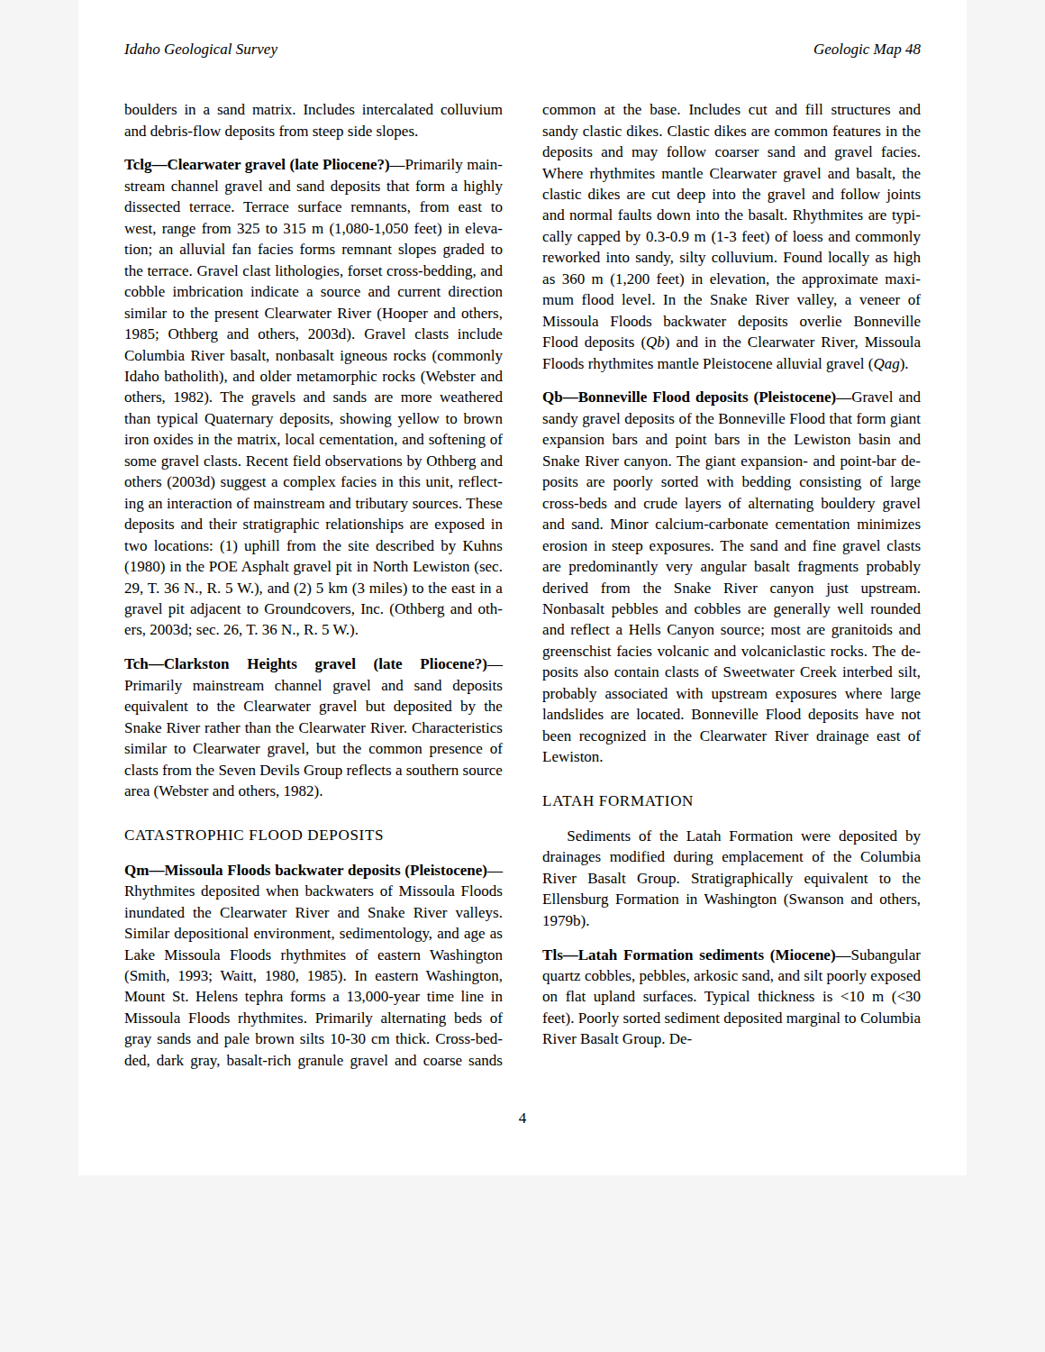Idaho Geological Survey Geologic Map 48
boulders in a sand matrix. Includes intercalated colluvium and debris-flow deposits from steep side slopes.
Tclg—Clearwater gravel (late Pliocene?)—Primarily mainstream channel gravel and sand deposits that form a highly dissected terrace. Terrace surface remnants, from east to west, range from 325 to 315 m (1,080-1,050 feet) in elevation; an alluvial fan facies forms remnant slopes graded to the terrace. Gravel clast lithologies, forset cross-bedding, and cobble imbrication indicate a source and current direction similar to the present Clearwater River (Hooper and others, 1985; Othberg and others, 2003d). Gravel clasts include Columbia River basalt, nonbasalt igneous rocks (commonly Idaho batholith), and older metamorphic rocks (Webster and others, 1982). The gravels and sands are more weathered than typical Quaternary deposits, showing yellow to brown iron oxides in the matrix, local cementation, and softening of some gravel clasts. Recent field observations by Othberg and others (2003d) suggest a complex facies in this unit, reflecting an interaction of mainstream and tributary sources. These deposits and their stratigraphic relationships are exposed in two locations: (1) uphill from the site described by Kuhns (1980) in the POE Asphalt gravel pit in North Lewiston (sec. 29, T. 36 N., R. 5 W.), and (2) 5 km (3 miles) to the east in a gravel pit adjacent to Groundcovers, Inc. (Othberg and others, 2003d; sec. 26, T. 36 N., R. 5 W.).
Tch—Clarkston Heights gravel (late Pliocene?)—Primarily mainstream channel gravel and sand deposits equivalent to the Clearwater gravel but deposited by the Snake River rather than the Clearwater River. Characteristics similar to Clearwater gravel, but the common presence of clasts from the Seven Devils Group reflects a southern source area (Webster and others, 1982).
Catastrophic Flood Deposits
Qm—Missoula Floods backwater deposits (Pleistocene)—Rhythmites deposited when backwaters of Missoula Floods inundated the Clearwater River and Snake River valleys. Similar depositional environment, sedimentology, and age as Lake Missoula Floods rhythmites of eastern Washington (Smith, 1993; Waitt, 1980, 1985). In eastern Washington, Mount St. Helens tephra forms a 13,000-year time line in Missoula Floods rhythmites. Primarily alternating beds of gray sands and pale brown silts 10-30 cm thick. Cross-bedded, dark gray, basalt-rich granule gravel and coarse sands common at the base. Includes cut and fill structures and sandy clastic dikes. Clastic dikes are common features in the deposits and may follow coarser sand and gravel facies. Where rhythmites mantle Clearwater gravel and basalt, the clastic dikes are cut deep into the gravel and follow joints and normal faults down into the basalt. Rhythmites are typically capped by 0.3-0.9 m (1-3 feet) of loess and commonly reworked into sandy, silty colluvium. Found locally as high as 360 m (1,200 feet) in elevation, the approximate maximum flood level. In the Snake River valley, a veneer of Missoula Floods backwater deposits overlie Bonneville Flood deposits (Qb) and in the Clearwater River, Missoula Floods rhythmites mantle Pleistocene alluvial gravel (Qag).
Qb—Bonneville Flood deposits (Pleistocene)—Gravel and sandy gravel deposits of the Bonneville Flood that form giant expansion bars and point bars in the Lewiston basin and Snake River canyon. The giant expansion- and point-bar deposits are poorly sorted with bedding consisting of large cross-beds and crude layers of alternating bouldery gravel and sand. Minor calcium-carbonate cementation minimizes erosion in steep exposures. The sand and fine gravel clasts are predominantly very angular basalt fragments probably derived from the Snake River canyon just upstream. Nonbasalt pebbles and cobbles are generally well rounded and reflect a Hells Canyon source; most are granitoids and greenschist facies volcanic and volcaniclastic rocks. The deposits also contain clasts of Sweetwater Creek interbed silt, probably associated with upstream exposures where large landslides are located. Bonneville Flood deposits have not been recognized in the Clearwater River drainage east of Lewiston.
Latah Formation
Sediments of the Latah Formation were deposited by drainages modified during emplacement of the Columbia River Basalt Group. Stratigraphically equivalent to the Ellensburg Formation in Washington (Swanson and others, 1979b).
Tls—Latah Formation sediments (Miocene)—Subangular quartz cobbles, pebbles, arkosic sand, and silt poorly exposed on flat upland surfaces. Typical thickness is <10 m (<30 feet). Poorly sorted sediment deposited marginal to Columbia River Basalt Group. De-
4